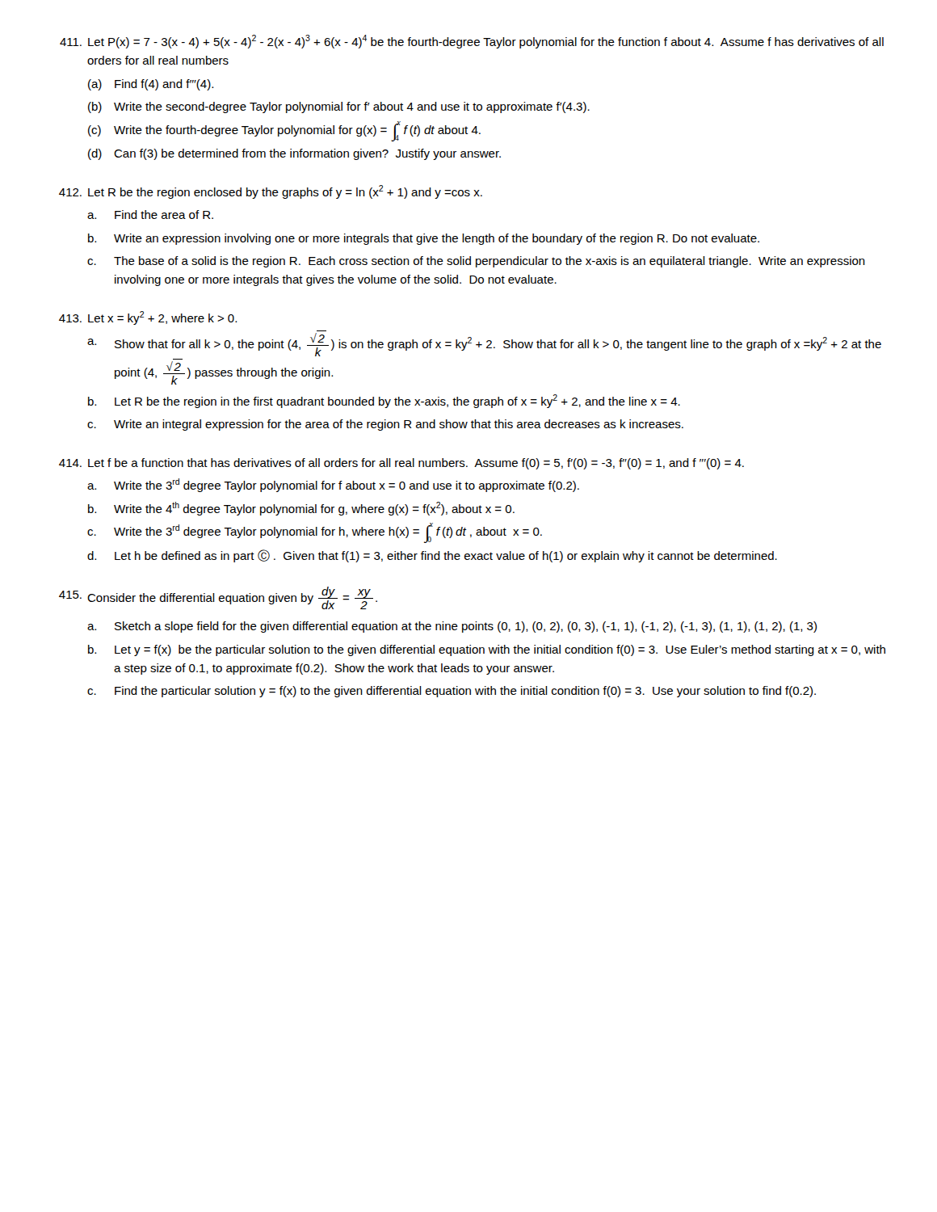411. Let P(x) = 7 - 3(x - 4) + 5(x - 4)2 - 2(x - 4)3 + 6(x - 4)4 be the fourth-degree Taylor polynomial for the function f about 4. Assume f has derivatives of all orders for all real numbers
(a) Find f(4) and f′′′(4).
(b) Write the second-degree Taylor polynomial for f′ about 4 and use it to approximate f′(4.3).
(c) Write the fourth-degree Taylor polynomial for g(x) = x 4∫ f (t) dt about 4.
(d) Can f(3) be determined from the information given? Justify your answer.
412. Let R be the region enclosed by the graphs of y = ln (x2 + 1) and y =cos x.
a. Find the area of R.
b. Write an expression involving one or more integrals that give the length of the boundary of the region R. Do not evaluate.
c. The base of a solid is the region R. Each cross section of the solid perpendicular to the x-axis is an equilateral triangle. Write an expression involving one or more integrals that gives the volume of the solid. Do not evaluate.
413. Let x = ky2 + 2, where k > 0.
a. Show that for all k > 0, the point (4, √2 k) is on the graph of x = ky2 + 2. Show that for all k > 0, the tangent line to the graph of x =ky2 + 2 at the point (4, √2 k) passes through the origin.
b. Let R be the region in the first quadrant bounded by the x-axis, the graph of x = ky2 + 2, and the line x = 4.
c. Write an integral expression for the area of the region R and show that this area decreases as k increases.
414. Let f be a function that has derivatives of all orders for all real numbers. Assume f(0) = 5, f′(0) = -3, f′′(0) = 1, and f ′′′(0) = 4.
a. Write the 3rd degree Taylor polynomial for f about x = 0 and use it to approximate f(0.2).
b. Write the 4th degree Taylor polynomial for g, where g(x) = f(x2), about x = 0.
c. Write the 3rd degree Taylor polynomial for h, where h(x) = x 0∫ f (t) dt , about x = 0.
d. Let h be defined as in part Ⓒ . Given that f(1) = 3, either find the exact value of h(1) or explain why it cannot be determined.
415. Consider the differential equation given by dy dx = xy 2.
a. Sketch a slope field for the given differential equation at the nine points (0, 1), (0, 2), (0, 3), (-1, 1), (-1, 2), (-1, 3), (1, 1), (1, 2), (1, 3)
b. Let y = f(x) be the particular solution to the given differential equation with the initial condition f(0) = 3. Use Euler’s method starting at x = 0, with a step size of 0.1, to approximate f(0.2). Show the work that leads to your answer.
c. Find the particular solution y = f(x) to the given differential equation with the initial condition f(0) = 3. Use your solution to find f(0.2).